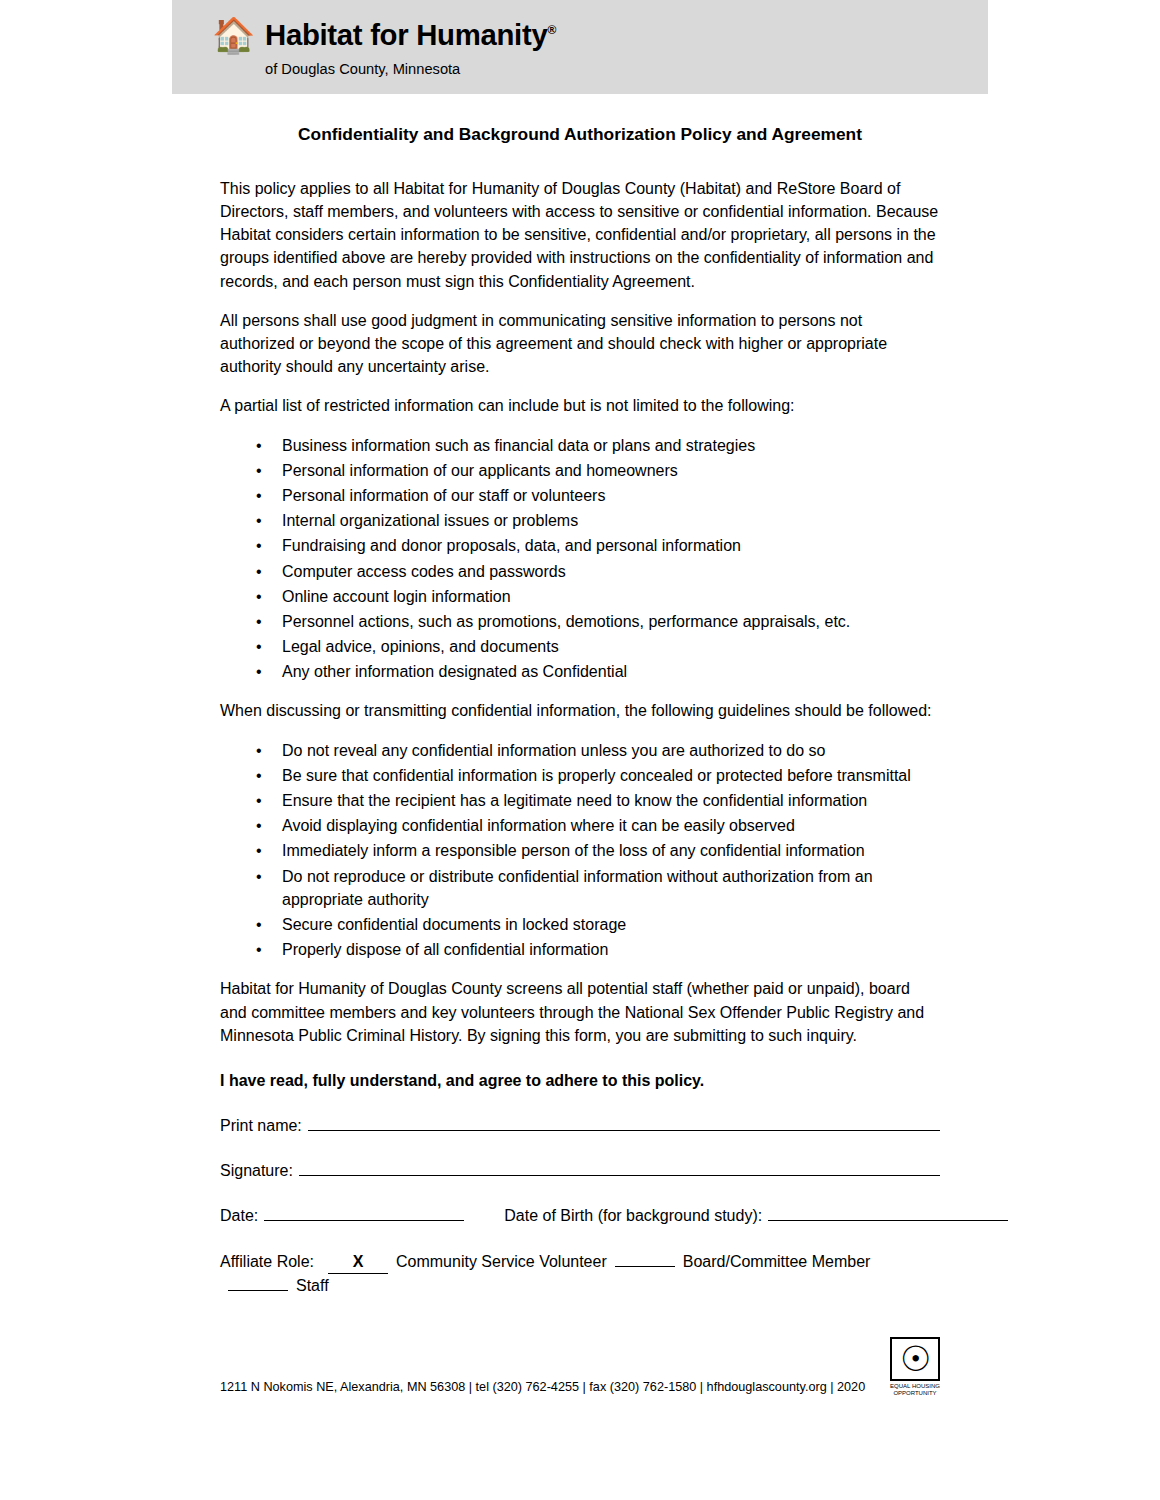🏠
Habitat for Humanity®
of Douglas County, Minnesota
Confidentiality and Background Authorization Policy and Agreement
This policy applies to all Habitat for Humanity of Douglas County (Habitat) and ReStore Board of Directors, staff members, and volunteers with access to sensitive or confidential information. Because Habitat considers certain information to be sensitive, confidential and/or proprietary, all persons in the groups identified above are hereby provided with instructions on the confidentiality of information and records, and each person must sign this Confidentiality Agreement.
All persons shall use good judgment in communicating sensitive information to persons not authorized or beyond the scope of this agreement and should check with higher or appropriate authority should any uncertainty arise.
A partial list of restricted information can include but is not limited to the following:
Business information such as financial data or plans and strategies
Personal information of our applicants and homeowners
Personal information of our staff or volunteers
Internal organizational issues or problems
Fundraising and donor proposals, data, and personal information
Computer access codes and passwords
Online account login information
Personnel actions, such as promotions, demotions, performance appraisals, etc.
Legal advice, opinions, and documents
Any other information designated as Confidential
When discussing or transmitting confidential information, the following guidelines should be followed:
Do not reveal any confidential information unless you are authorized to do so
Be sure that confidential information is properly concealed or protected before transmittal
Ensure that the recipient has a legitimate need to know the confidential information
Avoid displaying confidential information where it can be easily observed
Immediately inform a responsible person of the loss of any confidential information
Do not reproduce or distribute confidential information without authorization from an appropriate authority
Secure confidential documents in locked storage
Properly dispose of all confidential information
Habitat for Humanity of Douglas County screens all potential staff (whether paid or unpaid), board and committee members and key volunteers through the National Sex Offender Public Registry and Minnesota Public Criminal History. By signing this form, you are submitting to such inquiry.
I have read, fully understand, and agree to adhere to this policy.
Print name:
Signature:
Date: Date of Birth (for background study):
Affiliate Role: X Community Service Volunteer Board/Committee Member Staff
1211 N Nokomis NE, Alexandria, MN 56308 | tel (320) 762-4255 | fax (320) 762-1580 | hfhdouglascounty.org | 2020
☉
EQUAL HOUSING
OPPORTUNITY